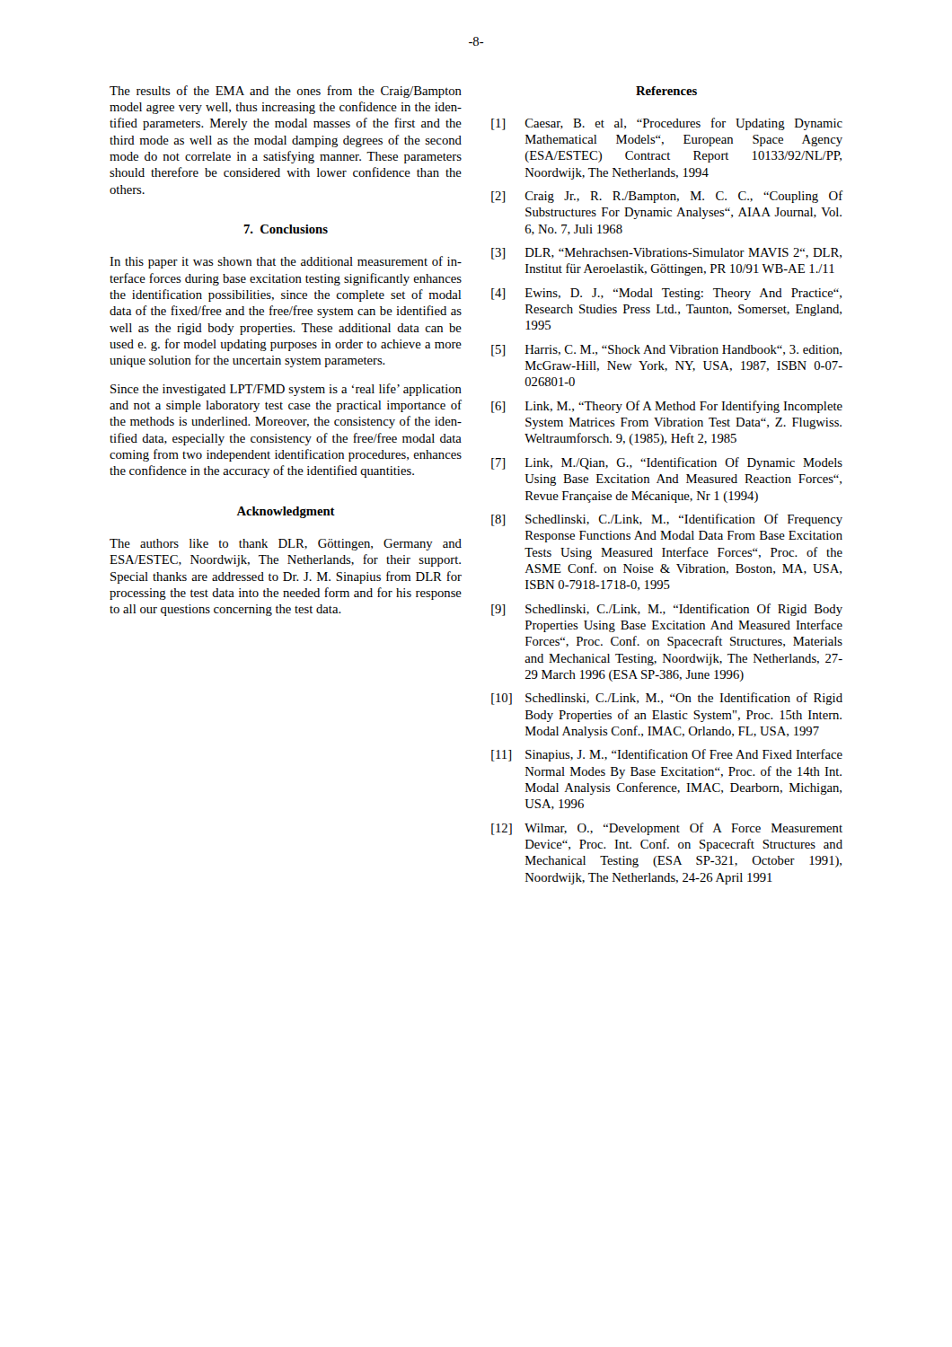-8-
The results of the EMA and the ones from the Craig/Bampton model agree very well, thus increasing the confidence in the identified parameters. Merely the modal masses of the first and the third mode as well as the modal damping degrees of the second mode do not correlate in a satisfying manner. These parameters should therefore be considered with lower confidence than the others.
7. Conclusions
In this paper it was shown that the additional measurement of interface forces during base excitation testing significantly enhances the identification possibilities, since the complete set of modal data of the fixed/free and the free/free system can be identified as well as the rigid body properties. These additional data can be used e. g. for model updating purposes in order to achieve a more unique solution for the uncertain system parameters.
Since the investigated LPT/FMD system is a ‘real life’ application and not a simple laboratory test case the practical importance of the methods is underlined. Moreover, the consistency of the identified data, especially the consistency of the free/free modal data coming from two independent identification procedures, enhances the confidence in the accuracy of the identified quantities.
Acknowledgment
The authors like to thank DLR, Göttingen, Germany and ESA/ESTEC, Noordwijk, The Netherlands, for their support. Special thanks are addressed to Dr. J. M. Sinapius from DLR for processing the test data into the needed form and for his response to all our questions concerning the test data.
References
Caesar, B. et al, “Procedures for Updating Dynamic Mathematical Models“, European Space Agency (ESA/ESTEC) Contract Report 10133/92/NL/PP, Noordwijk, The Netherlands, 1994
Craig Jr., R. R./Bampton, M. C. C., “Coupling Of Substructures For Dynamic Analyses“, AIAA Journal, Vol. 6, No. 7, Juli 1968
DLR, “Mehrachsen-Vibrations-Simulator MAVIS 2“, DLR, Institut für Aeroelastik, Göttingen, PR 10/91 WB-AE 1./11
Ewins, D. J., “Modal Testing: Theory And Practice“, Research Studies Press Ltd., Taunton, Somerset, England, 1995
Harris, C. M., “Shock And Vibration Handbook“, 3. edition, McGraw-Hill, New York, NY, USA, 1987, ISBN 0-07-026801-0
Link, M., “Theory Of A Method For Identifying Incomplete System Matrices From Vibration Test Data“, Z. Flugwiss. Weltraumforsch. 9, (1985), Heft 2, 1985
Link, M./Qian, G., “Identification Of Dynamic Models Using Base Excitation And Measured Reaction Forces“, Revue Française de Mécanique, Nr 1 (1994)
Schedlinski, C./Link, M., “Identification Of Frequency Response Functions And Modal Data From Base Excitation Tests Using Measured Interface Forces“, Proc. of the ASME Conf. on Noise & Vibration, Boston, MA, USA, ISBN 0-7918-1718-0, 1995
Schedlinski, C./Link, M., “Identification Of Rigid Body Properties Using Base Excitation And Measured Interface Forces“, Proc. Conf. on Spacecraft Structures, Materials and Mechanical Testing, Noordwijk, The Netherlands, 27-29 March 1996 (ESA SP-386, June 1996)
Schedlinski, C./Link, M., “On the Identification of Rigid Body Properties of an Elastic System", Proc. 15th Intern. Modal Analysis Conf., IMAC, Orlando, FL, USA, 1997
Sinapius, J. M., “Identification Of Free And Fixed Interface Normal Modes By Base Excitation“, Proc. of the 14th Int. Modal Analysis Conference, IMAC, Dearborn, Michigan, USA, 1996
Wilmar, O., “Development Of A Force Measurement Device“, Proc. Int. Conf. on Spacecraft Structures and Mechanical Testing (ESA SP-321, October 1991), Noordwijk, The Netherlands, 24-26 April 1991